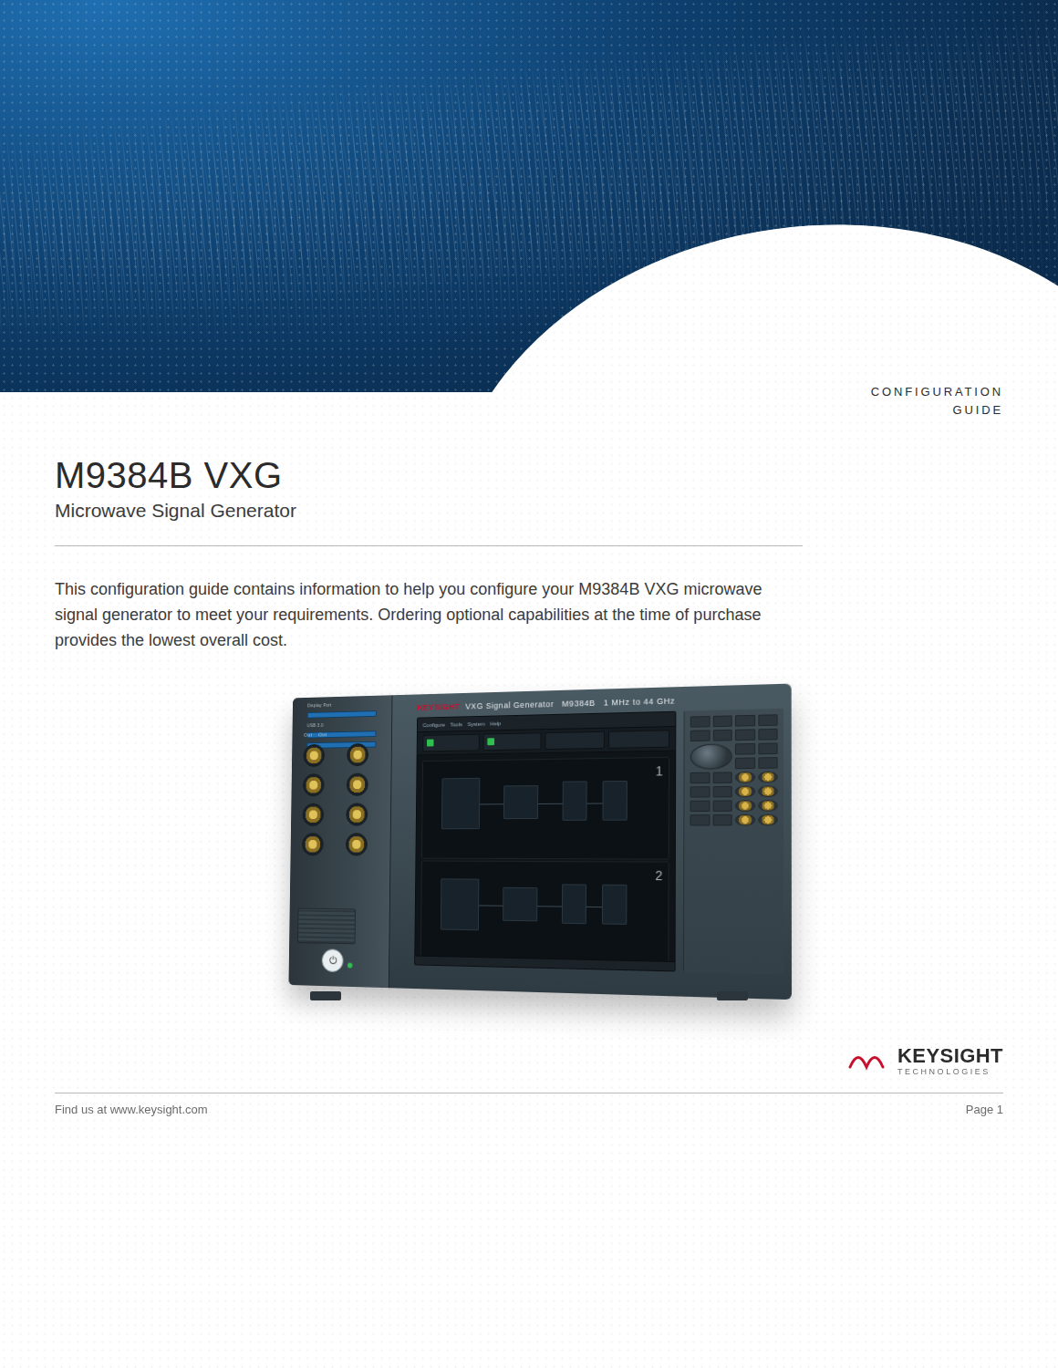CONFIGURATION
GUIDE
M9384B VXG
Microwave Signal Generator
This configuration guide contains information to help you configure your M9384B VXG microwave signal generator to meet your requirements. Ordering optional capabilities at the time of purchase provides the lowest overall cost.
KEYSIGHTVXG Signal Generator M9384B 1 MHz to 44 GHz
Display Port
USB 3.0
Out Out
⏻
Configure Tools System Help
1
2
KEYSIGHT
TECHNOLOGIES
Find us at www.keysight.com
Page 1